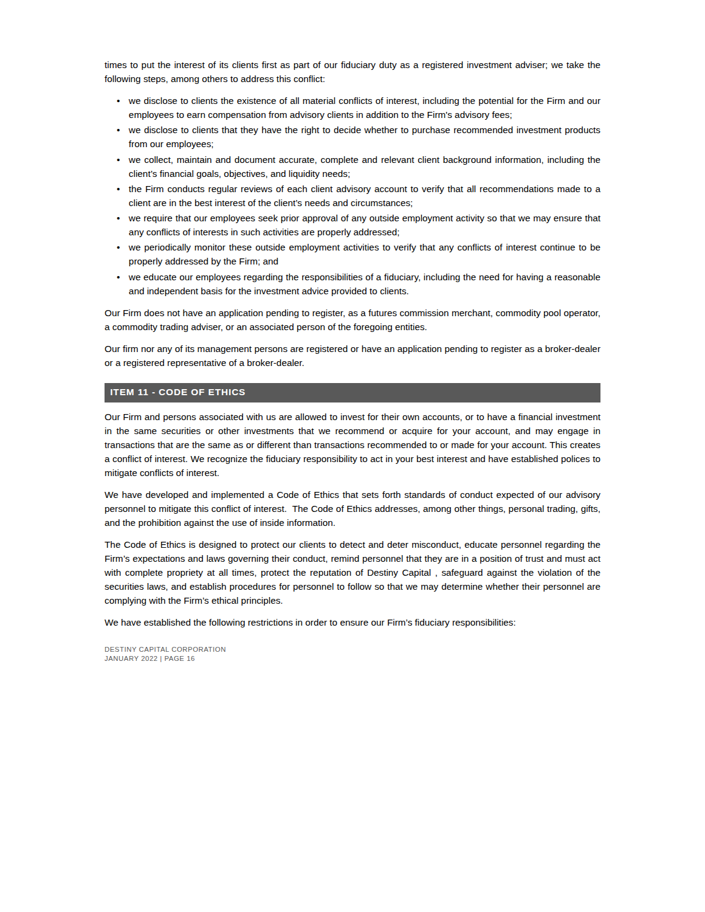times to put the interest of its clients first as part of our fiduciary duty as a registered investment adviser; we take the following steps, among others to address this conflict:
we disclose to clients the existence of all material conflicts of interest, including the potential for the Firm and our employees to earn compensation from advisory clients in addition to the Firm's advisory fees;
we disclose to clients that they have the right to decide whether to purchase recommended investment products from our employees;
we collect, maintain and document accurate, complete and relevant client background information, including the client’s financial goals, objectives, and liquidity needs;
the Firm conducts regular reviews of each client advisory account to verify that all recommendations made to a client are in the best interest of the client’s needs and circumstances;
we require that our employees seek prior approval of any outside employment activity so that we may ensure that any conflicts of interests in such activities are properly addressed;
we periodically monitor these outside employment activities to verify that any conflicts of interest continue to be properly addressed by the Firm; and
we educate our employees regarding the responsibilities of a fiduciary, including the need for having a reasonable and independent basis for the investment advice provided to clients.
Our Firm does not have an application pending to register, as a futures commission merchant, commodity pool operator, a commodity trading adviser, or an associated person of the foregoing entities.
Our firm nor any of its management persons are registered or have an application pending to register as a broker-dealer or a registered representative of a broker-dealer.
Item 11 - Code of Ethics
Our Firm and persons associated with us are allowed to invest for their own accounts, or to have a financial investment in the same securities or other investments that we recommend or acquire for your account, and may engage in transactions that are the same as or different than transactions recommended to or made for your account. This creates a conflict of interest. We recognize the fiduciary responsibility to act in your best interest and have established polices to mitigate conflicts of interest.
We have developed and implemented a Code of Ethics that sets forth standards of conduct expected of our advisory personnel to mitigate this conflict of interest. The Code of Ethics addresses, among other things, personal trading, gifts, and the prohibition against the use of inside information.
The Code of Ethics is designed to protect our clients to detect and deter misconduct, educate personnel regarding the Firm’s expectations and laws governing their conduct, remind personnel that they are in a position of trust and must act with complete propriety at all times, protect the reputation of Destiny Capital , safeguard against the violation of the securities laws, and establish procedures for personnel to follow so that we may determine whether their personnel are complying with the Firm’s ethical principles.
We have established the following restrictions in order to ensure our Firm’s fiduciary responsibilities:
Destiny Capital Corporation
January 2022 | Page 16